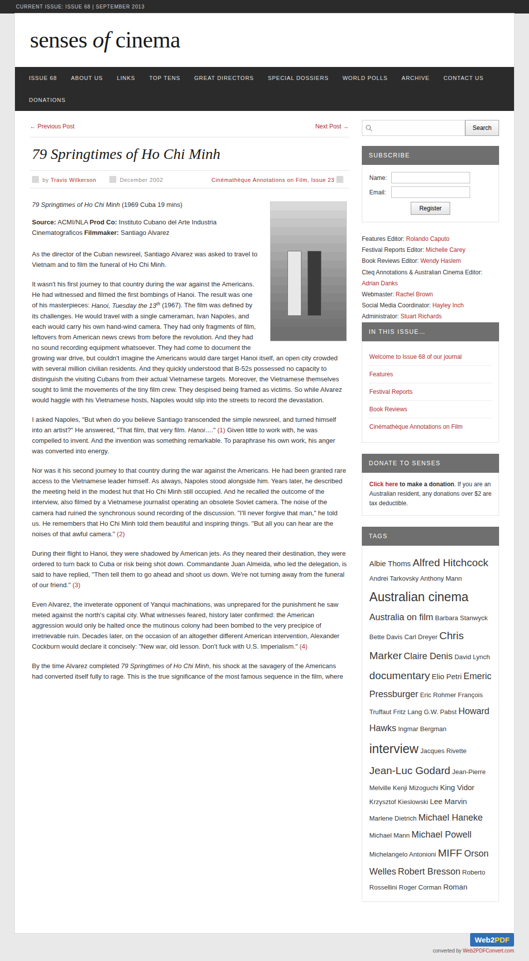Current Issue: Issue 68 | September 2013
senses of cinema
Issue 68
About Us
Links
Top Tens
Great Directors
Special Dossiers
World Polls
Archive
Contact Us
Donations
← Previous Post Next Post →
79 Springtimes of Ho Chi Minh
by Travis Wilkerson December 2002 Cinémathèque Annotations on Film, Issue 23
79 Springtimes of Ho Chi Minh (1969 Cuba 19 mins)
Source: ACMI/NLA Prod Co: Instituto Cubano del Arte Industria Cinematograficos Filmmaker: Santiago Alvarez
As the director of the Cuban newsreel, Santiago Alvarez was asked to travel to Vietnam and to film the funeral of Ho Chi Minh.
It wasn't his first journey to that country during the war against the Americans. He had witnessed and filmed the first bombings of Hanoi. The result was one of his masterpieces: Hanoi, Tuesday the 13th (1967). The film was defined by its challenges. He would travel with a single cameraman, Ivan Napoles, and each would carry his own hand-wind camera. They had only fragments of film, leftovers from American news crews from before the revolution. And they had no sound recording equipment whatsoever. They had come to document the growing war drive, but couldn't imagine the Americans would dare target Hanoi itself, an open city crowded with several million civilian residents. And they quickly understood that B-52s possessed no capacity to distinguish the visiting Cubans from their actual Vietnamese targets. Moreover, the Vietnamese themselves sought to limit the movements of the tiny film crew. They despised being framed as victims. So while Alvarez would haggle with his Vietnamese hosts, Napoles would slip into the streets to record the devastation.
I asked Napoles, "But when do you believe Santiago transcended the simple newsreel, and turned himself into an artist?" He answered, "That film, that very film. Hanoi…." (1) Given little to work with, he was compelled to invent. And the invention was something remarkable. To paraphrase his own work, his anger was converted into energy.
Nor was it his second journey to that country during the war against the Americans. He had been granted rare access to the Vietnamese leader himself. As always, Napoles stood alongside him. Years later, he described the meeting held in the modest hut that Ho Chi Minh still occupied. And he recalled the outcome of the interview, also filmed by a Vietnamese journalist operating an obsolete Soviet camera. The noise of the camera had ruined the synchronous sound recording of the discussion. "I'll never forgive that man," he told us. He remembers that Ho Chi Minh told them beautiful and inspiring things. "But all you can hear are the noises of that awful camera." (2)
During their flight to Hanoi, they were shadowed by American jets. As they neared their destination, they were ordered to turn back to Cuba or risk being shot down. Commandante Juan Almeida, who led the delegation, is said to have replied, "Then tell them to go ahead and shoot us down. We're not turning away from the funeral of our friend." (3)
Even Alvarez, the inveterate opponent of Yanqui machinations, was unprepared for the punishment he saw meted against the north's capital city. What witnesses feared, history later confirmed: the American aggression would only be halted once the mutinous colony had been bombed to the very precipice of irretrievable ruin. Decades later, on the occasion of an altogether different American intervention, Alexander Cockburn would declare it concisely: "New war, old lesson. Don't fuck with U.S. Imperialism." (4)
By the time Alvarez completed 79 Springtimes of Ho Chi Minh, his shock at the savagery of the Americans had converted itself fully to rage. This is the true significance of the most famous sequence in the film, where
Search
Subscribe
Name:
Email:
Register
Features Editor: Rolando Caputo
Festival Reports Editor: Michelle Carey
Book Reviews Editor: Wendy Haslem
Cteq Annotations & Australian Cinema Editor: Adrian Danks
Webmaster: Rachel Brown
Social Media Coordinator: Hayley Inch
Administrator: Stuart Richards
In this issue…
Welcome to Issue 68 of our journal
Features
Festival Reports
Book Reviews
Cinémathèque Annotations on Film
Donate to Senses
Click here to make a donation. If you are an Australian resident, any donations over $2 are tax deductible.
Tags
Albie Thoms Alfred Hitchcock Andrei Tarkovsky Anthony Mann Australian cinema Australia on film Barbara Stanwyck Bette Davis Carl Dreyer Chris Marker Claire Denis David Lynch documentary Elio Petri Emeric Pressburger Eric Rohmer François Truffaut Fritz Lang G.W. Pabst Howard Hawks Ingmar Bergman interview Jacques Rivette Jean-Luc Godard Jean-Pierre Melville Kenji Mizoguchi King Vidor Krzysztof Kieslowski Lee Marvin Marlene Dietrich Michael Haneke Michael Mann Michael Powell Michelangelo Antonioni MIFF Orson Welles Robert Bresson Roberto Rossellini Roger Corman Roman
Web2PDF
converted by Web2PDFConvert.com